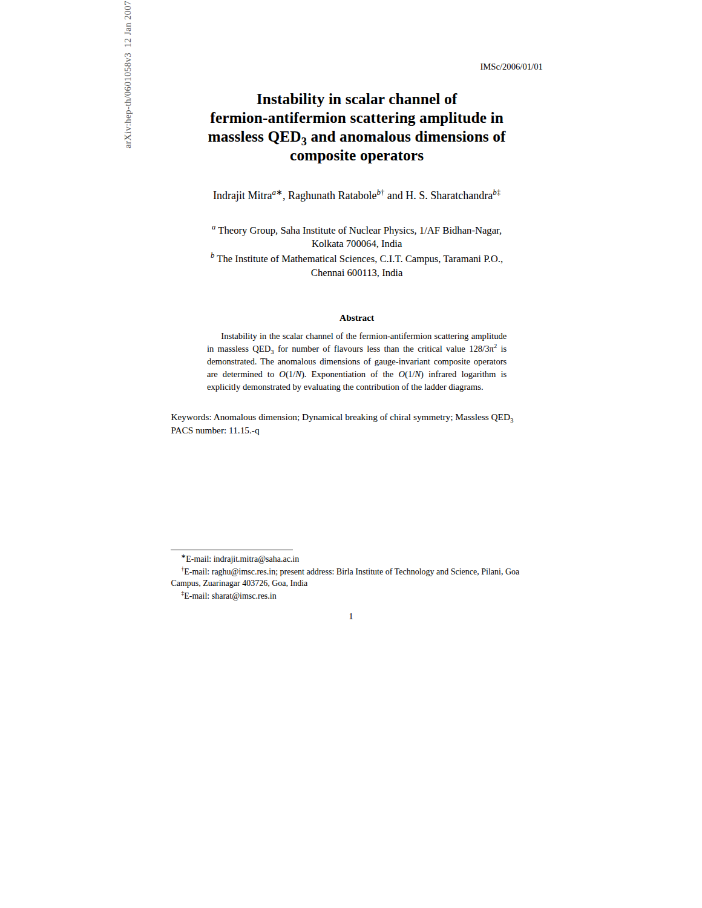arXiv:hep-th/0601058v3 12 Jan 2007
IMSc/2006/01/01
Instability in scalar channel of
fermion-antifermion scattering amplitude in
massless QED3 and anomalous dimensions of
composite operators
Indrajit Mitraa∗, Raghunath Rataboleb† and H. S. Sharatchandrab‡
a Theory Group, Saha Institute of Nuclear Physics, 1/AF Bidhan-Nagar,
Kolkata 700064, India
b The Institute of Mathematical Sciences, C.I.T. Campus, Taramani P.O.,
Chennai 600113, India
Abstract
Instability in the scalar channel of the fermion-antifermion scattering amplitude in massless QED3 for number of flavours less than the critical value 128/3π2 is demonstrated. The anomalous dimensions of gauge-invariant composite operators are determined to O(1/N). Exponentiation of the O(1/N) infrared logarithm is explicitly demonstrated by evaluating the contribution of the ladder diagrams.
Keywords: Anomalous dimension; Dynamical breaking of chiral symmetry; Massless QED3
PACS number: 11.15.-q
∗E-mail: indrajit.mitra@saha.ac.in
†E-mail: raghu@imsc.res.in; present address: Birla Institute of Technology and Science, Pilani, Goa Campus, Zuarinagar 403726, Goa, India
‡E-mail: sharat@imsc.res.in
1